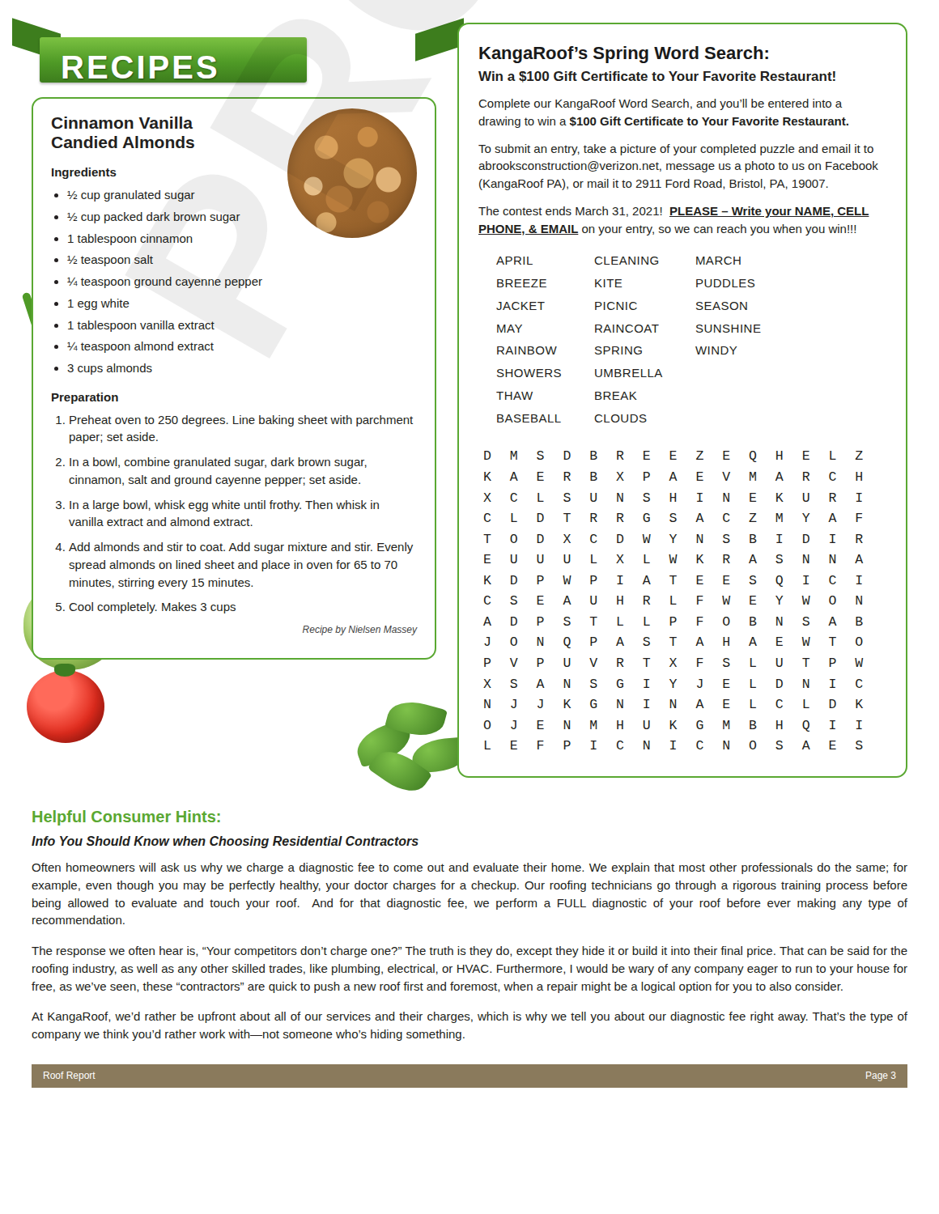PROOF
RECIPES
Cinnamon Vanilla
Candied Almonds
Ingredients
½ cup granulated sugar
½ cup packed dark brown sugar
1 tablespoon cinnamon
½ teaspoon salt
¼ teaspoon ground cayenne pepper
1 egg white
1 tablespoon vanilla extract
¼ teaspoon almond extract
3 cups almonds
Preparation
Preheat oven to 250 degrees. Line baking sheet with parchment paper; set aside.
In a bowl, combine granulated sugar, dark brown sugar, cinnamon, salt and ground cayenne pepper; set aside.
In a large bowl, whisk egg white until frothy. Then whisk in vanilla extract and almond extract.
Add almonds and stir to coat. Add sugar mixture and stir. Evenly spread almonds on lined sheet and place in oven for 65 to 70 minutes, stirring every 15 minutes.
Cool completely. Makes 3 cups
Recipe by Nielsen Massey
KangaRoof’s Spring Word Search:
Win a $100 Gift Certificate to Your Favorite Restaurant!
Complete our KangaRoof Word Search, and you’ll be entered into a drawing to win a $100 Gift Certificate to Your Favorite Restaurant.
To submit an entry, take a picture of your completed puzzle and email it to abrooksconstruction@verizon.net, message us a photo to us on Facebook (KangaRoof PA), or mail it to 2911 Ford Road, Bristol, PA, 19007.
The contest ends March 31, 2021! PLEASE – Write your NAME, CELL PHONE, & EMAIL on your entry, so we can reach you when you win!!!
APRIL
BREEZE
JACKET
MAY
RAINBOW
SHOWERS
THAW
BASEBALL
CLEANING
KITE
PICNIC
RAINCOAT
SPRING
UMBRELLA
BREAK
CLOUDS
MARCH
PUDDLES
SEASON
SUNSHINE
WINDY
D M S D B R E E Z E Q H E L Z K A E R B X P A E V M A R C H X C L S U N S H I N E K U R I C L D T R R G S A C Z M Y A F T O D X C D W Y N S B I D I R E U U U L X L W K R A S N N A K D P W P I A T E E S Q I C I C S E A U H R L F W E Y W O N A D P S T L L P F O B N S A B J O N Q P A S T A H A E W T O P V P U V R T X F S L U T P W X S A N S G I Y J E L D N I C N J J K G N I N A E L C L D K O J E N M H U K G M B H Q I I L E F P I C N I C N O S A E S
Helpful Consumer Hints:
Info You Should Know when Choosing Residential Contractors
Often homeowners will ask us why we charge a diagnostic fee to come out and evaluate their home. We explain that most other professionals do the same; for example, even though you may be perfectly healthy, your doctor charges for a checkup. Our roofing technicians go through a rigorous training process before being allowed to evaluate and touch your roof. And for that diagnostic fee, we perform a FULL diagnostic of your roof before ever making any type of recommendation.
The response we often hear is, “Your competitors don’t charge one?” The truth is they do, except they hide it or build it into their final price. That can be said for the roofing industry, as well as any other skilled trades, like plumbing, electrical, or HVAC. Furthermore, I would be wary of any company eager to run to your house for free, as we’ve seen, these “contractors” are quick to push a new roof first and foremost, when a repair might be a logical option for you to also consider.
At KangaRoof, we’d rather be upfront about all of our services and their charges, which is why we tell you about our diagnostic fee right away. That’s the type of company we think you’d rather work with—not someone who’s hiding something.
Roof Report Page 3